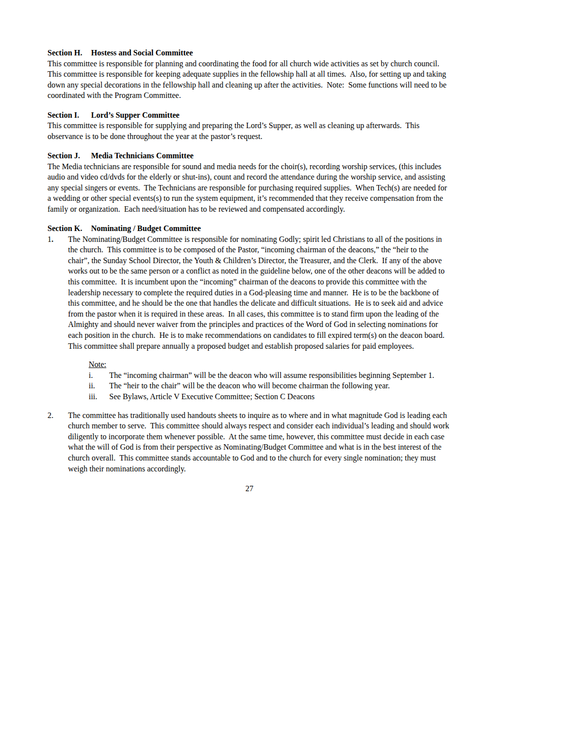Section H. Hostess and Social Committee
This committee is responsible for planning and coordinating the food for all church wide activities as set by church council. This committee is responsible for keeping adequate supplies in the fellowship hall at all times. Also, for setting up and taking down any special decorations in the fellowship hall and cleaning up after the activities. Note: Some functions will need to be coordinated with the Program Committee.
Section I. Lord’s Supper Committee
This committee is responsible for supplying and preparing the Lord’s Supper, as well as cleaning up afterwards. This observance is to be done throughout the year at the pastor’s request.
Section J. Media Technicians Committee
The Media technicians are responsible for sound and media needs for the choir(s), recording worship services, (this includes audio and video cd/dvds for the elderly or shut-ins), count and record the attendance during the worship service, and assisting any special singers or events. The Technicians are responsible for purchasing required supplies. When Tech(s) are needed for a wedding or other special events(s) to run the system equipment, it’s recommended that they receive compensation from the family or organization. Each need/situation has to be reviewed and compensated accordingly.
Section K. Nominating / Budget Committee
1.
The Nominating/Budget Committee is responsible for nominating Godly; spirit led Christians to all of the positions in the church. This committee is to be composed of the Pastor, “incoming chairman of the deacons,” the “heir to the chair”, the Sunday School Director, the Youth & Children’s Director, the Treasurer, and the Clerk. If any of the above works out to be the same person or a conflict as noted in the guideline below, one of the other deacons will be added to this committee. It is incumbent upon the “incoming” chairman of the deacons to provide this committee with the leadership necessary to complete the required duties in a God-pleasing time and manner. He is to be the backbone of this committee, and he should be the one that handles the delicate and difficult situations. He is to seek aid and advice from the pastor when it is required in these areas. In all cases, this committee is to stand firm upon the leading of the Almighty and should never waiver from the principles and practices of the Word of God in selecting nominations for each position in the church. He is to make recommendations on candidates to fill expired term(s) on the deacon board. This committee shall prepare annually a proposed budget and establish proposed salaries for paid employees.
Note:
i.
The “incoming chairman” will be the deacon who will assume responsibilities beginning September 1.
ii.
The “heir to the chair” will be the deacon who will become chairman the following year.
iii.
See Bylaws, Article V Executive Committee; Section C Deacons
2.
The committee has traditionally used handouts sheets to inquire as to where and in what magnitude God is leading each church member to serve. This committee should always respect and consider each individual’s leading and should work diligently to incorporate them whenever possible. At the same time, however, this committee must decide in each case what the will of God is from their perspective as Nominating/Budget Committee and what is in the best interest of the church overall. This committee stands accountable to God and to the church for every single nomination; they must weigh their nominations accordingly.
27